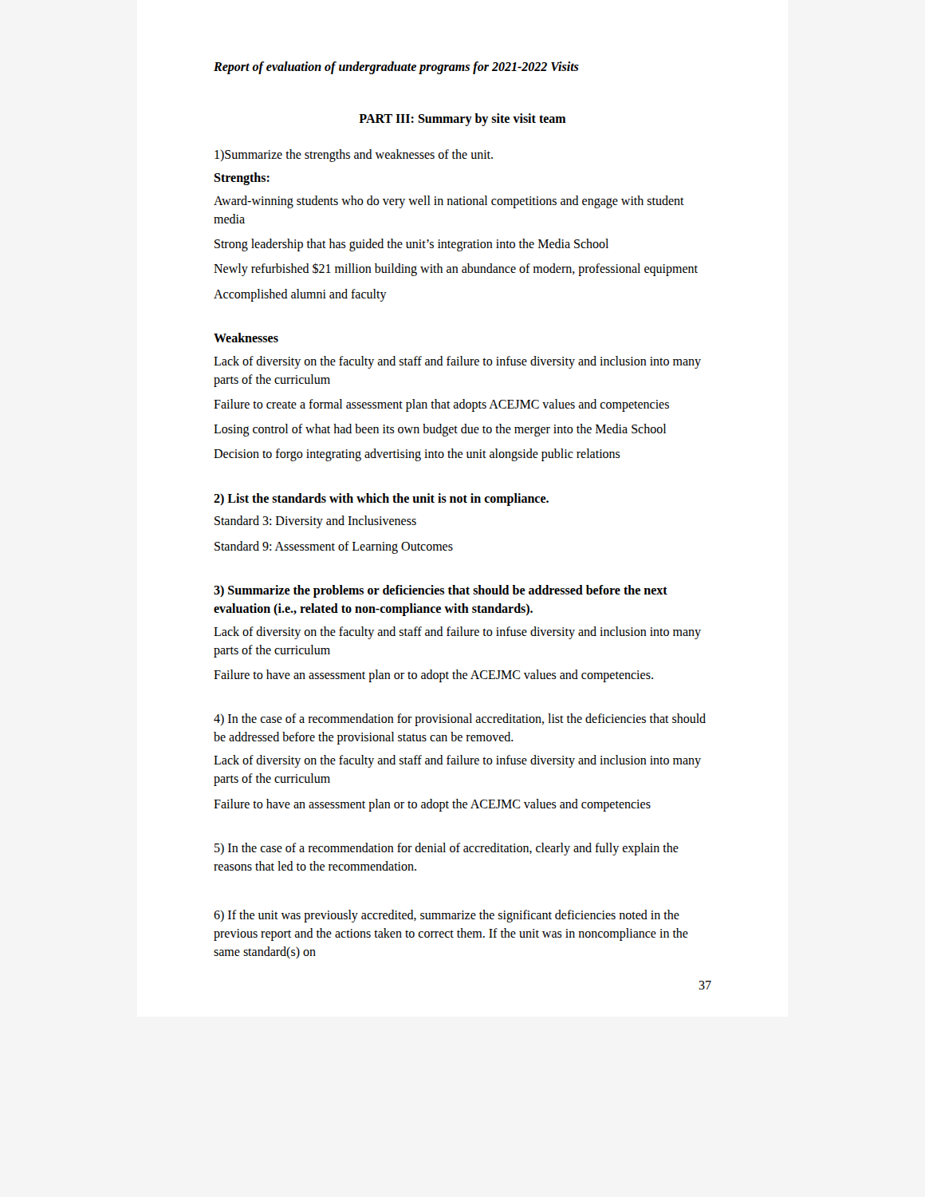Report of evaluation of undergraduate programs for 2021-2022 Visits
PART III: Summary by site visit team
1)Summarize the strengths and weaknesses of the unit.
Strengths:
Award-winning students who do very well in national competitions and engage with student media
Strong leadership that has guided the unit’s integration into the Media School
Newly refurbished $21 million building with an abundance of modern, professional equipment
Accomplished alumni and faculty
Weaknesses
Lack of diversity on the faculty and staff and failure to infuse diversity and inclusion into many parts of the curriculum
Failure to create a formal assessment plan that adopts ACEJMC values and competencies
Losing control of what had been its own budget due to the merger into the Media School
Decision to forgo integrating advertising into the unit alongside public relations
2) List the standards with which the unit is not in compliance.
Standard 3: Diversity and Inclusiveness
Standard 9: Assessment of Learning Outcomes
3) Summarize the problems or deficiencies that should be addressed before the next evaluation (i.e., related to non-compliance with standards).
Lack of diversity on the faculty and staff and failure to infuse diversity and inclusion into many parts of the curriculum
Failure to have an assessment plan or to adopt the ACEJMC values and competencies.
4) In the case of a recommendation for provisional accreditation, list the deficiencies that should be addressed before the provisional status can be removed.
Lack of diversity on the faculty and staff and failure to infuse diversity and inclusion into many parts of the curriculum
Failure to have an assessment plan or to adopt the ACEJMC values and competencies
5) In the case of a recommendation for denial of accreditation, clearly and fully explain the reasons that led to the recommendation.
6) If the unit was previously accredited, summarize the significant deficiencies noted in the previous report and the actions taken to correct them. If the unit was in noncompliance in the same standard(s) on
37